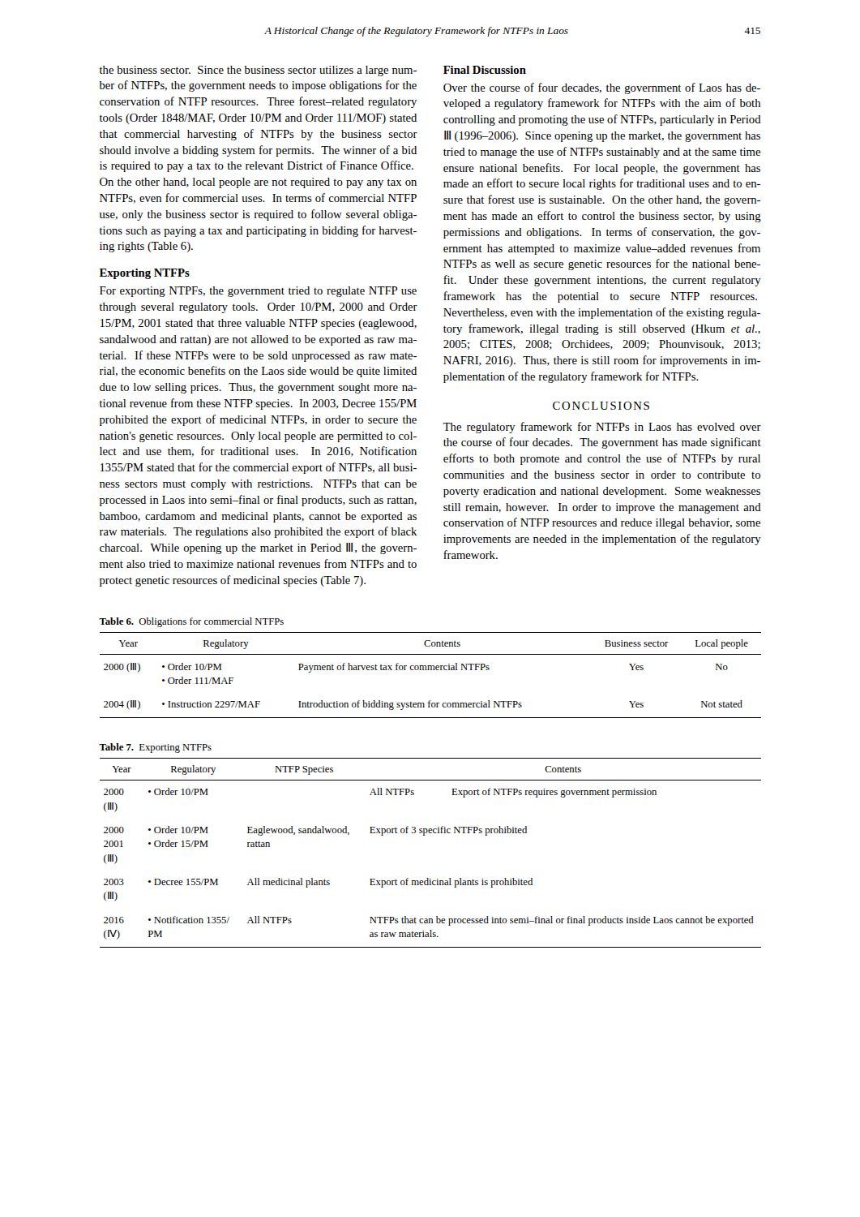A Historical Change of the Regulatory Framework for NTFPs in Laos 415
the business sector. Since the business sector utilizes a large number of NTFPs, the government needs to impose obligations for the conservation of NTFP resources. Three forest–related regulatory tools (Order 1848/MAF, Order 10/PM and Order 111/MOF) stated that commercial harvesting of NTFPs by the business sector should involve a bidding system for permits. The winner of a bid is required to pay a tax to the relevant District of Finance Office. On the other hand, local people are not required to pay any tax on NTFPs, even for commercial uses. In terms of commercial NTFP use, only the business sector is required to follow several obligations such as paying a tax and participating in bidding for harvesting rights (Table 6).
Exporting NTFPs
For exporting NTPFs, the government tried to regulate NTFP use through several regulatory tools. Order 10/PM, 2000 and Order 15/PM, 2001 stated that three valuable NTFP species (eaglewood, sandalwood and rattan) are not allowed to be exported as raw material. If these NTFPs were to be sold unprocessed as raw material, the economic benefits on the Laos side would be quite limited due to low selling prices. Thus, the government sought more national revenue from these NTFP species. In 2003, Decree 155/PM prohibited the export of medicinal NTFPs, in order to secure the nation's genetic resources. Only local people are permitted to collect and use them, for traditional uses. In 2016, Notification 1355/PM stated that for the commercial export of NTFPs, all business sectors must comply with restrictions. NTFPs that can be processed in Laos into semi–final or final products, such as rattan, bamboo, cardamom and medicinal plants, cannot be exported as raw materials. The regulations also prohibited the export of black charcoal. While opening up the market in Period Ⅲ, the government also tried to maximize national revenues from NTFPs and to protect genetic resources of medicinal species (Table 7).
Final Discussion
Over the course of four decades, the government of Laos has developed a regulatory framework for NTFPs with the aim of both controlling and promoting the use of NTFPs, particularly in Period Ⅲ (1996–2006). Since opening up the market, the government has tried to manage the use of NTFPs sustainably and at the same time ensure national benefits. For local people, the government has made an effort to secure local rights for traditional uses and to ensure that forest use is sustainable. On the other hand, the government has made an effort to control the business sector, by using permissions and obligations. In terms of conservation, the government has attempted to maximize value–added revenues from NTFPs as well as secure genetic resources for the national benefit. Under these government intentions, the current regulatory framework has the potential to secure NTFP resources. Nevertheless, even with the implementation of the existing regulatory framework, illegal trading is still observed (Hkum et al., 2005; CITES, 2008; Orchidees, 2009; Phounvisouk, 2013; NAFRI, 2016). Thus, there is still room for improvements in implementation of the regulatory framework for NTFPs.
CONCLUSIONS
The regulatory framework for NTFPs in Laos has evolved over the course of four decades. The government has made significant efforts to both promote and control the use of NTFPs by rural communities and the business sector in order to contribute to poverty eradication and national development. Some weaknesses still remain, however. In order to improve the management and conservation of NTFP resources and reduce illegal behavior, some improvements are needed in the implementation of the regulatory framework.
Table 6. Obligations for commercial NTFPs
| Year | Regulatory | Contents | Business sector | Local people |
| --- | --- | --- | --- | --- |
| 2000 (Ⅲ) | Order 10/PM Order 111/MAF | Payment of harvest tax for commercial NTFPs | Yes | No |
| 2004 (Ⅲ) | Instruction 2297/MAF | Introduction of bidding system for commercial NTFPs | Yes | Not stated |
Table 7. Exporting NTFPs
| Year | Regulatory | NTFP Species | Contents |
| --- | --- | --- | --- |
| 2000 (Ⅲ) | Order 10/PM | | All NTFPs | Export of NTFPs requires government permission |
| 2000 2001 (Ⅲ) | Order 10/PM Order 15/PM | Eaglewood, sandalwood, rattan | Export of 3 specific NTFPs prohibited |
| 2003 (Ⅲ) | Decree 155/PM | All medicinal plants | Export of medicinal plants is prohibited |
| 2016 (Ⅳ) | Notification 1355/ PM | All NTFPs | NTFPs that can be processed into semi–final or final products inside Laos cannot be exported as raw materials. |